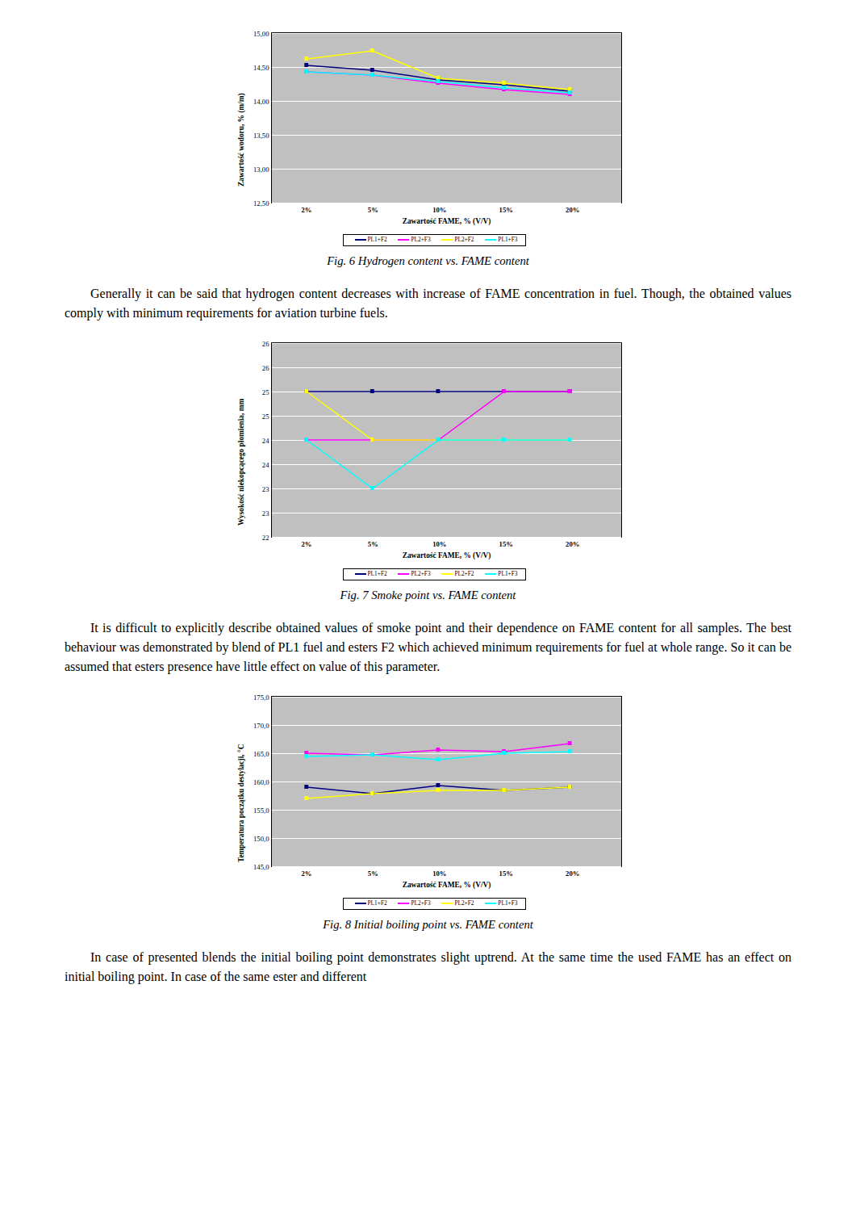Zawartość wodoru, % (m/m)
15,00
14,50
14,00
13,50
13,00
12,50
2% 5% 10% 15% 20%
Zawartość FAME, % (V/V)
PL1+F2 PL2+F3 PL2+F2 PL1+F3
Fig. 6 Hydrogen content vs. FAME content
Generally it can be said that hydrogen content decreases with increase of FAME concentration in fuel. Though, the obtained values comply with minimum requirements for aviation turbine fuels.
Wysokość niekopcącego płomienia, mm
26
26
25
25
24
24
23
23
22
2% 5% 10% 15% 20%
Zawartość FAME, % (V/V)
PL1+F2 PL2+F3 PL2+F2 PL1+F3
Fig. 7 Smoke point vs. FAME content
It is difficult to explicitly describe obtained values of smoke point and their dependence on FAME content for all samples. The best behaviour was demonstrated by blend of PL1 fuel and esters F2 which achieved minimum requirements for fuel at whole range. So it can be assumed that esters presence have little effect on value of this parameter.
Temperatura początku destylacji, °C
175,0
170,0
165,0
160,0
155,0
150,0
145,0
2% 5% 10% 15% 20%
Zawartość FAME, % (V/V)
PL1+F2 PL2+F3 PL2+F2 PL1+F3
Fig. 8 Initial boiling point vs. FAME content
In case of presented blends the initial boiling point demonstrates slight uptrend. At the same time the used FAME has an effect on initial boiling point. In case of the same ester and different